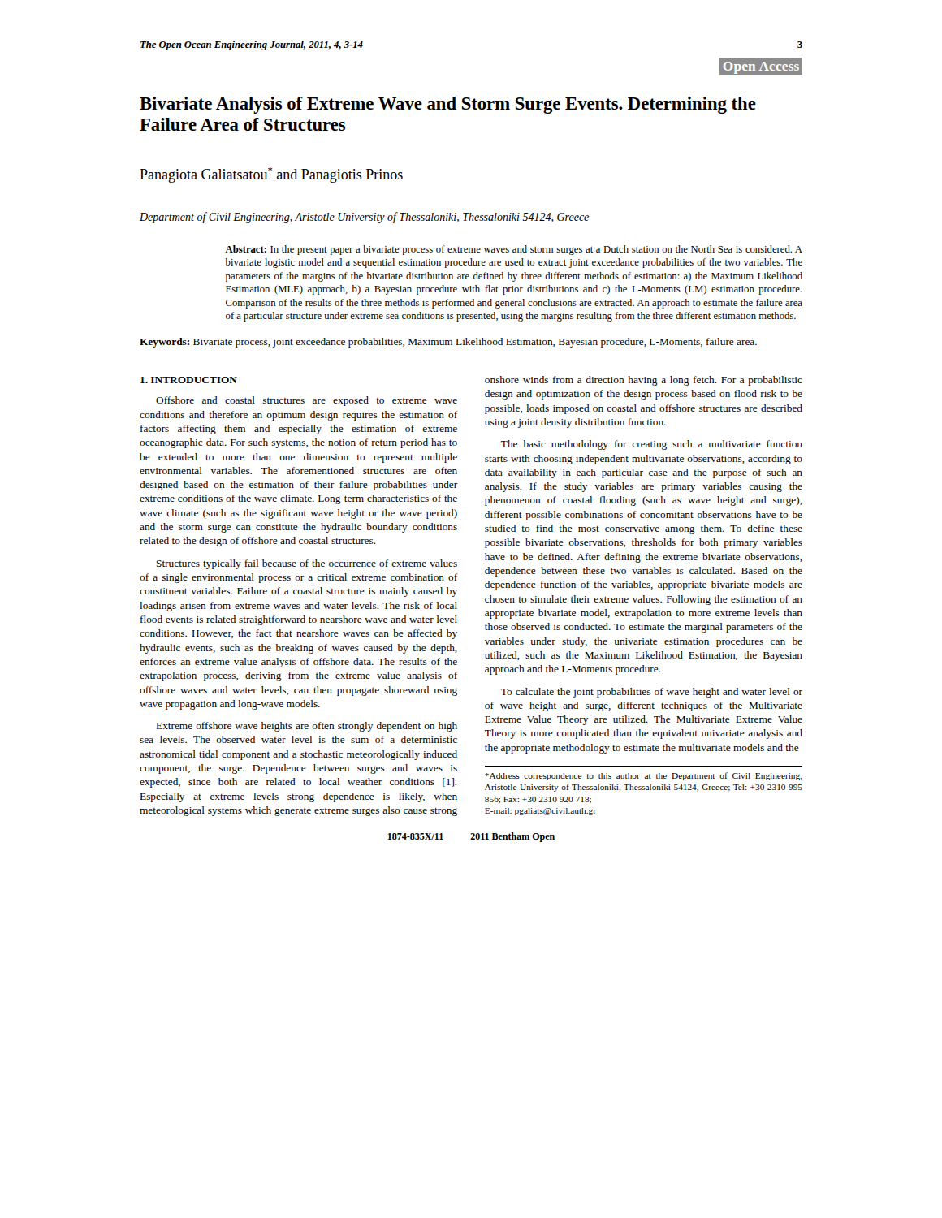The Open Ocean Engineering Journal, 2011, 4, 3-14 3
Open Access
Bivariate Analysis of Extreme Wave and Storm Surge Events. Determining the Failure Area of Structures
Panagiota Galiatsatou* and Panagiotis Prinos
Department of Civil Engineering, Aristotle University of Thessaloniki, Thessaloniki 54124, Greece
Abstract: In the present paper a bivariate process of extreme waves and storm surges at a Dutch station on the North Sea is considered. A bivariate logistic model and a sequential estimation procedure are used to extract joint exceedance probabilities of the two variables. The parameters of the margins of the bivariate distribution are defined by three different methods of estimation: a) the Maximum Likelihood Estimation (MLE) approach, b) a Bayesian procedure with flat prior distributions and c) the L-Moments (LM) estimation procedure. Comparison of the results of the three methods is performed and general conclusions are extracted. An approach to estimate the failure area of a particular structure under extreme sea conditions is presented, using the margins resulting from the three different estimation methods.
Keywords: Bivariate process, joint exceedance probabilities, Maximum Likelihood Estimation, Bayesian procedure, L-Moments, failure area.
1. Introduction
Offshore and coastal structures are exposed to extreme wave conditions and therefore an optimum design requires the estimation of factors affecting them and especially the estimation of extreme oceanographic data. For such systems, the notion of return period has to be extended to more than one dimension to represent multiple environmental variables. The aforementioned structures are often designed based on the estimation of their failure probabilities under extreme conditions of the wave climate. Long-term characteristics of the wave climate (such as the significant wave height or the wave period) and the storm surge can constitute the hydraulic boundary conditions related to the design of offshore and coastal structures.
Structures typically fail because of the occurrence of extreme values of a single environmental process or a critical extreme combination of constituent variables. Failure of a coastal structure is mainly caused by loadings arisen from extreme waves and water levels. The risk of local flood events is related straightforward to nearshore wave and water level conditions. However, the fact that nearshore waves can be affected by hydraulic events, such as the breaking of waves caused by the depth, enforces an extreme value analysis of offshore data. The results of the extrapolation process, deriving from the extreme value analysis of offshore waves and water levels, can then propagate shoreward using wave propagation and long-wave models.
Extreme offshore wave heights are often strongly dependent on high sea levels. The observed water level is the sum of a deterministic astronomical tidal component and a stochastic meteorologically induced component, the surge. Dependence between surges and waves is expected, since both are related to local weather conditions [1]. Especially at extreme levels strong dependence is likely, when meteorological systems which generate extreme surges also cause strong onshore winds from a direction having a long fetch. For a probabilistic design and optimization of the design process based on flood risk to be possible, loads imposed on coastal and offshore structures are described using a joint density distribution function.
The basic methodology for creating such a multivariate function starts with choosing independent multivariate observations, according to data availability in each particular case and the purpose of such an analysis. If the study variables are primary variables causing the phenomenon of coastal flooding (such as wave height and surge), different possible combinations of concomitant observations have to be studied to find the most conservative among them. To define these possible bivariate observations, thresholds for both primary variables have to be defined. After defining the extreme bivariate observations, dependence between these two variables is calculated. Based on the dependence function of the variables, appropriate bivariate models are chosen to simulate their extreme values. Following the estimation of an appropriate bivariate model, extrapolation to more extreme levels than those observed is conducted. To estimate the marginal parameters of the variables under study, the univariate estimation procedures can be utilized, such as the Maximum Likelihood Estimation, the Bayesian approach and the L-Moments procedure.
To calculate the joint probabilities of wave height and water level or of wave height and surge, different techniques of the Multivariate Extreme Value Theory are utilized. The Multivariate Extreme Value Theory is more complicated than the equivalent univariate analysis and the appropriate methodology to estimate the multivariate models and the
*Address correspondence to this author at the Department of Civil Engineering, Aristotle University of Thessaloniki, Thessaloniki 54124, Greece; Tel: +30 2310 995 856; Fax: +30 2310 920 718;
E-mail: pgaliats@civil.auth.gr
1874-835X/11 2011 Bentham Open